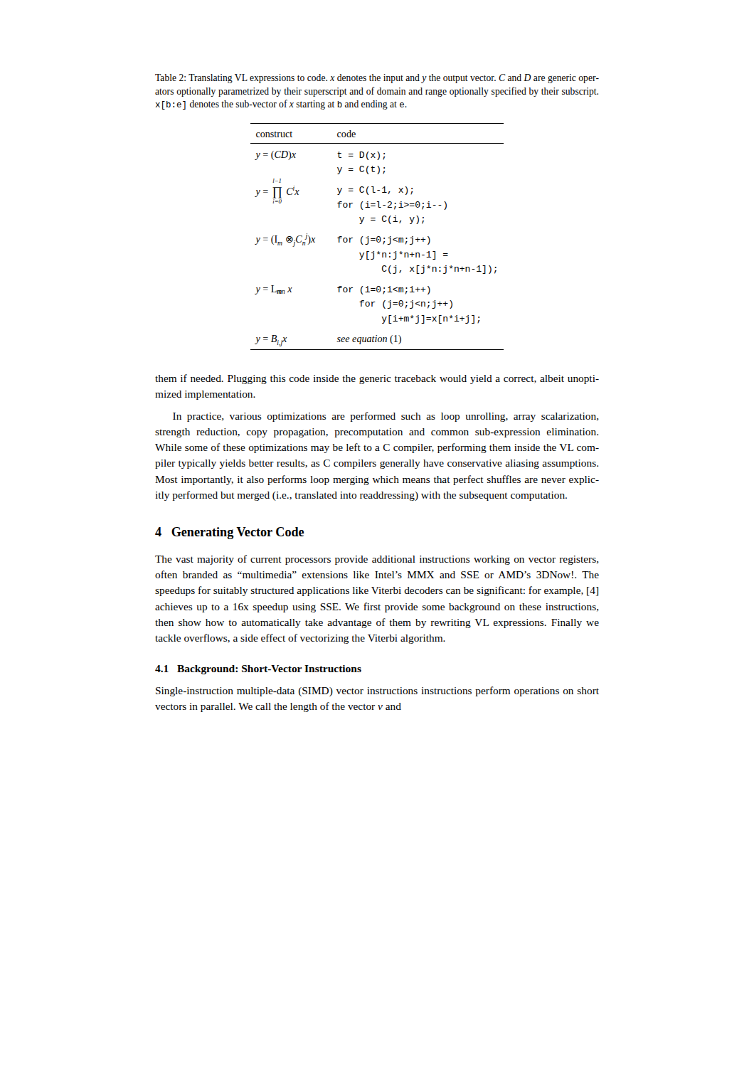Table 2: Translating VL expressions to code. x denotes the input and y the output vector. C and D are generic operators optionally parametrized by their superscript and of domain and range optionally specified by their subscript. x[b:e] denotes the sub-vector of x starting at b and ending at e.
| construct | code |
| --- | --- |
| y = ( CD ) x | t = D(x); y = C(t); |
| y = ∏ l−1 i=0 C i x | y = C(l-1, x); for (i=l-2;i>=0;i--) y = C(i, y); |
| y = ( I m ⊗ j C n j ) x | for (j=0;j<m;j++) y[j*n:j*n+n-1] = C(j, x[j*n:j*n+n-1]); |
| y = L mn m x | for (i=0;i<m;i++) for (j=0;j<n;j++) y[i+m*j]=x[n*i+j]; |
| y = B i,j x | see equation (1) |
them if needed. Plugging this code inside the generic traceback would yield a correct, albeit unoptimized implementation.
In practice, various optimizations are performed such as loop unrolling, array scalarization, strength reduction, copy propagation, precomputation and common sub-expression elimination. While some of these optimizations may be left to a C compiler, performing them inside the VL compiler typically yields better results, as C compilers generally have conservative aliasing assumptions. Most importantly, it also performs loop merging which means that perfect shuffles are never explicitly performed but merged (i.e., translated into readdressing) with the subsequent computation.
4 Generating Vector Code
The vast majority of current processors provide additional instructions working on vector registers, often branded as “multimedia” extensions like Intel’s MMX and SSE or AMD’s 3DNow!. The speedups for suitably structured applications like Viterbi decoders can be significant: for example, [4] achieves up to a 16x speedup using SSE. We first provide some background on these instructions, then show how to automatically take advantage of them by rewriting VL expressions. Finally we tackle overflows, a side effect of vectorizing the Viterbi algorithm.
4.1 Background: Short-Vector Instructions
Single-instruction multiple-data (SIMD) vector instructions instructions perform operations on short vectors in parallel. We call the length of the vector ν and